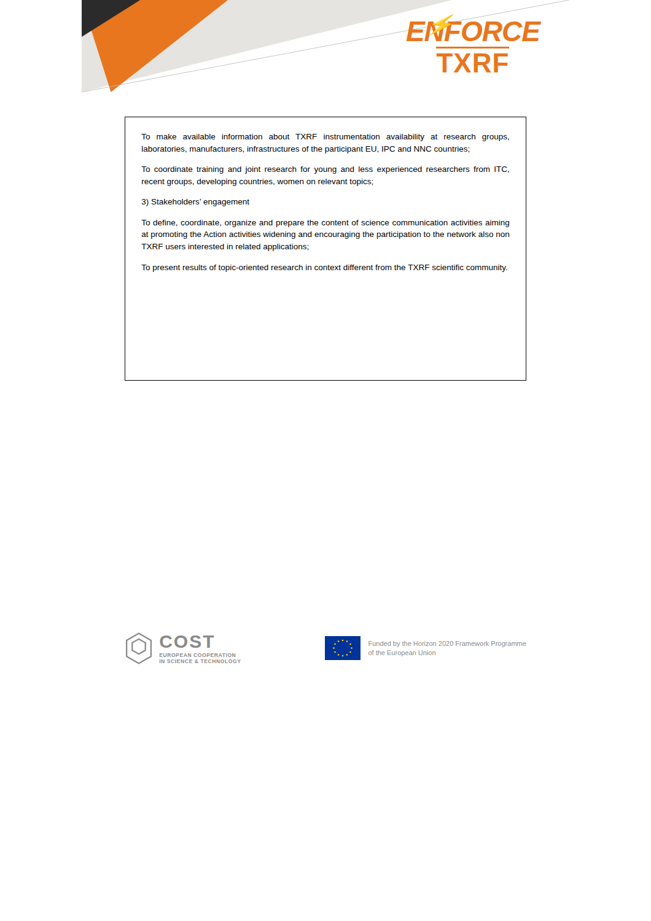E⚡NFORCE
TXRF
To make available information about TXRF instrumentation availability at research groups, laboratories, manufacturers, infrastructures of the participant EU, IPC and NNC countries;
To coordinate training and joint research for young and less experienced researchers from ITC, recent groups, developing countries, women on relevant topics;
3) Stakeholders’ engagement
To define, coordinate, organize and prepare the content of science communication activities aiming at promoting the Action activities widening and encouraging the participation to the network also non TXRF users interested in related applications;
To present results of topic-oriented research in context different from the TXRF scientific community.
COST
EUROPEAN COOPERATION
IN SCIENCE & TECHNOLOGY
Funded by the Horizon 2020 Framework Programme
of the European Union